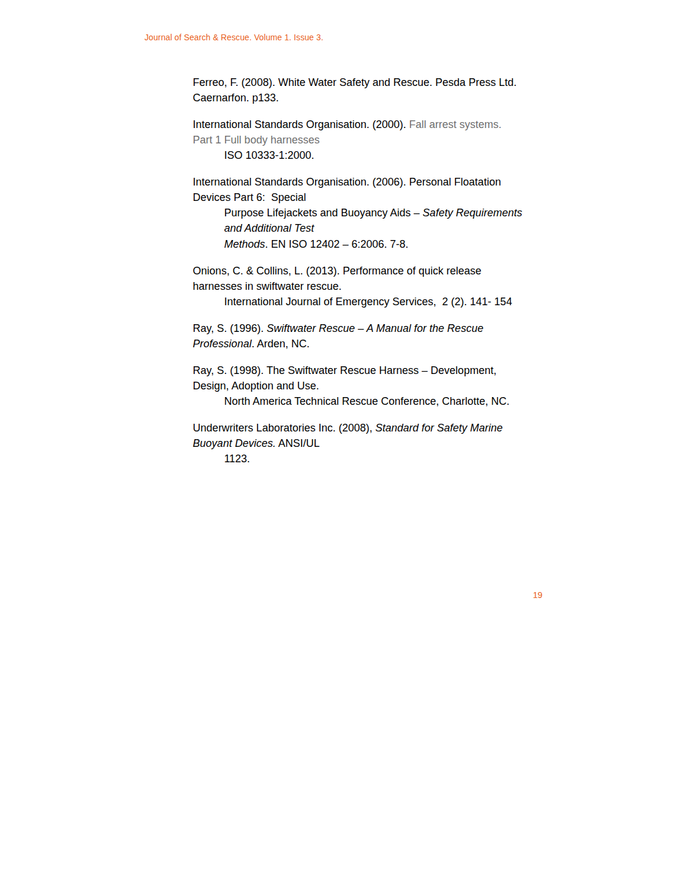Journal of Search & Rescue. Volume 1. Issue 3.
Ferreo, F. (2008). White Water Safety and Rescue. Pesda Press Ltd. Caernarfon. p133.
International Standards Organisation. (2000). Fall arrest systems. Part 1 Full body harnesses ISO 10333-1:2000.
International Standards Organisation. (2006). Personal Floatation Devices Part 6: Special Purpose Lifejackets and Buoyancy Aids – Safety Requirements and Additional Test Methods. EN ISO 12402 – 6:2006. 7-8.
Onions, C. & Collins, L. (2013). Performance of quick release harnesses in swiftwater rescue. International Journal of Emergency Services, 2 (2). 141- 154
Ray, S. (1996). Swiftwater Rescue – A Manual for the Rescue Professional. Arden, NC.
Ray, S. (1998). The Swiftwater Rescue Harness – Development, Design, Adoption and Use. North America Technical Rescue Conference, Charlotte, NC.
Underwriters Laboratories Inc. (2008), Standard for Safety Marine Buoyant Devices. ANSI/UL 1123.
19